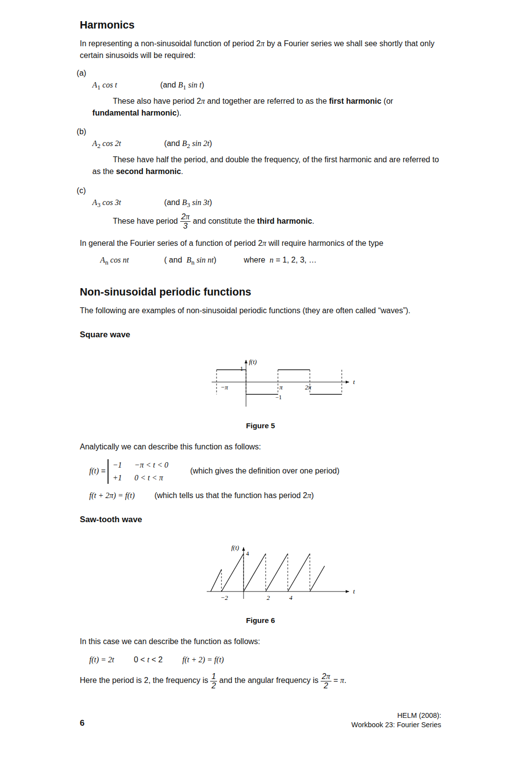Harmonics
In representing a non-sinusoidal function of period 2π by a Fourier series we shall see shortly that only certain sinusoids will be required:
(a) A1 cos t(and B1 sin t) These also have period 2π and together are referred to as the first harmonic (or fundamental harmonic).
(b) A2 cos 2t(and B2 sin 2t) These have half the period, and double the frequency, of the first harmonic and are referred to as the second harmonic.
(c) A3 cos 3t(and B3 sin 3t) These have period 2π 3 and constitute the third harmonic.
In general the Fourier series of a function of period 2π will require harmonics of the type
An cos nt( and Bn sin nt) where n = 1, 2, 3, …
Non-sinusoidal periodic functions
The following are examples of non-sinusoidal periodic functions (they are often called “waves”).
Square wave
f(t) t 1 −1 −π π 2π
Figure 5
Analytically we can describe this function as follows:
f(t) = −1−π < t < 0 +10 < t < π (which gives the definition over one period)
f(t + 2π) = f(t)(which tells us that the function has period 2π)
Saw-tooth wave
f(t) t 4 −2 2 4
Figure 6
In this case we can describe the function as follows:
f(t) = 2t 0 < t < 2 f(t + 2) = f(t)
Here the period is 2, the frequency is 12 and the angular frequency is 2π 2 = π.
6 HELM (2008):
Workbook 23: Fourier Series